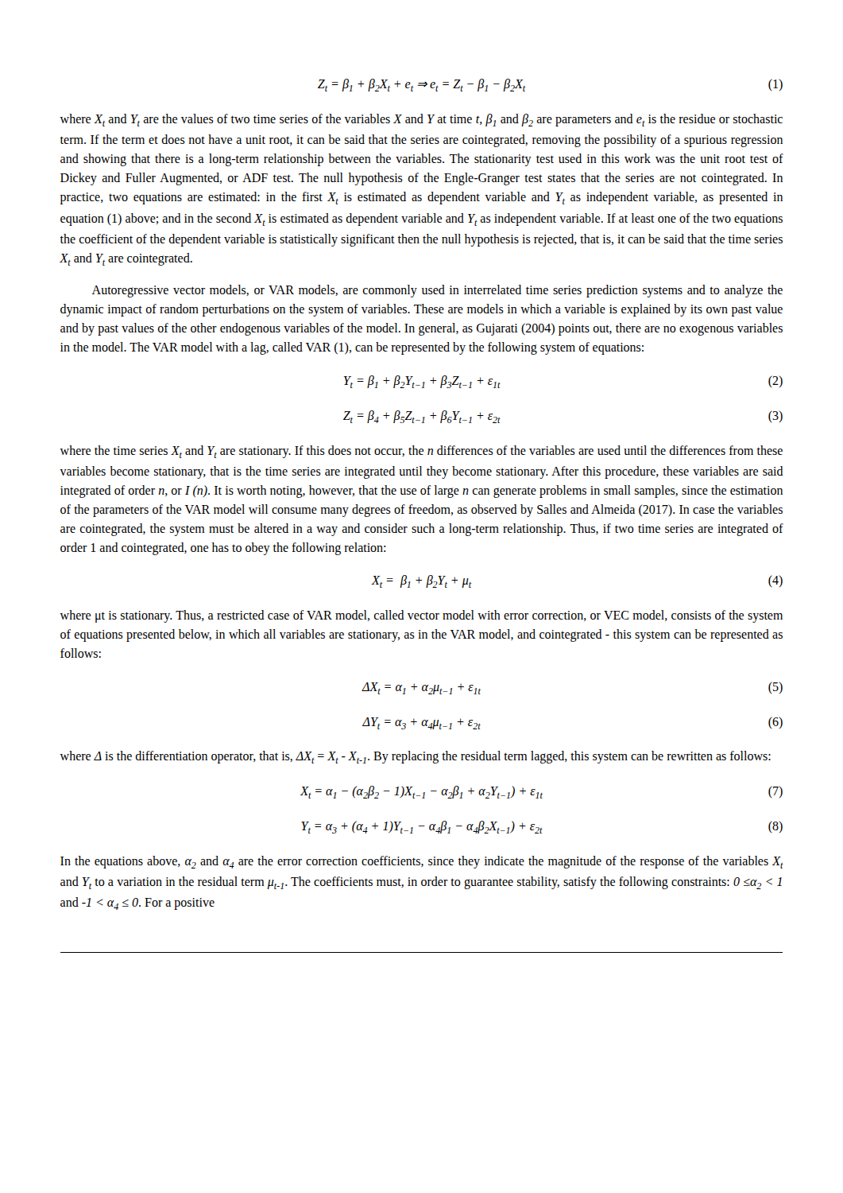Zt = β1 + β2Xt + et ⇒ et = Zt − β1 − β2Xt (1)
where Xt and Yt are the values of two time series of the variables X and Y at time t, β1 and β2 are parameters and et is the residue or stochastic term. If the term et does not have a unit root, it can be said that the series are cointegrated, removing the possibility of a spurious regression and showing that there is a long-term relationship between the variables. The stationarity test used in this work was the unit root test of Dickey and Fuller Augmented, or ADF test. The null hypothesis of the Engle-Granger test states that the series are not cointegrated. In practice, two equations are estimated: in the first Xt is estimated as dependent variable and Yt as independent variable, as presented in equation (1) above; and in the second Xt is estimated as dependent variable and Yt as independent variable. If at least one of the two equations the coefficient of the dependent variable is statistically significant then the null hypothesis is rejected, that is, it can be said that the time series Xt and Yt are cointegrated.
Autoregressive vector models, or VAR models, are commonly used in interrelated time series prediction systems and to analyze the dynamic impact of random perturbations on the system of variables. These are models in which a variable is explained by its own past value and by past values of the other endogenous variables of the model. In general, as Gujarati (2004) points out, there are no exogenous variables in the model. The VAR model with a lag, called VAR (1), can be represented by the following system of equations:
Yt = β1 + β2Yt−1 + β3Zt−1 + ε1t (2)
Zt = β4 + β5Zt−1 + β6Yt−1 + ε2t (3)
where the time series Xt and Yt are stationary. If this does not occur, the n differences of the variables are used until the differences from these variables become stationary, that is the time series are integrated until they become stationary. After this procedure, these variables are said integrated of order n, or I (n). It is worth noting, however, that the use of large n can generate problems in small samples, since the estimation of the parameters of the VAR model will consume many degrees of freedom, as observed by Salles and Almeida (2017). In case the variables are cointegrated, the system must be altered in a way and consider such a long-term relationship. Thus, if two time series are integrated of order 1 and cointegrated, one has to obey the following relation:
Xt = β1 + β2Yt + μt (4)
where μt is stationary. Thus, a restricted case of VAR model, called vector model with error correction, or VEC model, consists of the system of equations presented below, in which all variables are stationary, as in the VAR model, and cointegrated - this system can be represented as follows:
ΔXt = α1 + α2μt−1 + ε1t (5)
ΔYt = α3 + α4μt−1 + ε2t (6)
where Δ is the differentiation operator, that is, ΔXt = Xt - Xt-1. By replacing the residual term lagged, this system can be rewritten as follows:
Xt = α1 − (α2β2 − 1)Xt−1 − α2β1 + α2Yt−1) + ε1t (7)
Yt = α3 + (α4 + 1)Yt−1 − α4β1 − α4β2Xt−1) + ε2t (8)
In the equations above, α2 and α4 are the error correction coefficients, since they indicate the magnitude of the response of the variables Xt and Yt to a variation in the residual term μt-1. The coefficients must, in order to guarantee stability, satisfy the following constraints: 0 ≤α2 < 1 and -1 < α4 ≤ 0. For a positive